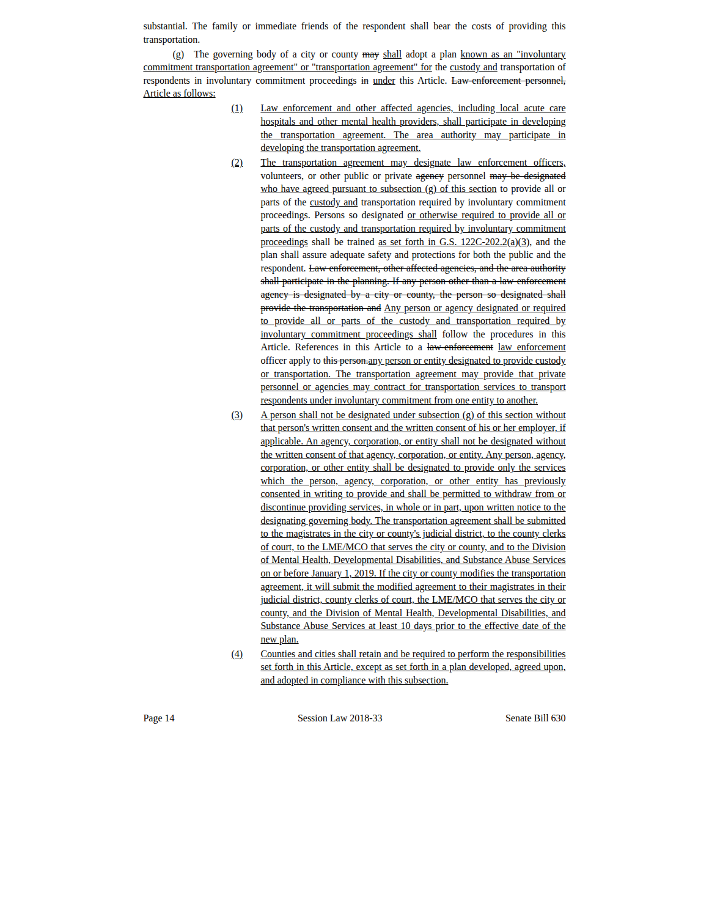substantial. The family or immediate friends of the respondent shall bear the costs of providing this transportation.
(g) The governing body of a city or county may shall adopt a plan known as an "involuntary commitment transportation agreement" or "transportation agreement" for the custody and transportation of respondents in involuntary commitment proceedings in under this Article. Law-enforcement personnel, Article as follows:
(1)
Law enforcement and other affected agencies, including local acute care hospitals and other mental health providers, shall participate in developing the transportation agreement. The area authority may participate in developing the transportation agreement.
(2)
The transportation agreement may designate law enforcement officers, volunteers, or other public or private agency personnel may be designated who have agreed pursuant to subsection (g) of this section to provide all or parts of the custody and transportation required by involuntary commitment proceedings. Persons so designated or otherwise required to provide all or parts of the custody and transportation required by involuntary commitment proceedings shall be trained as set forth in G.S. 122C-202.2(a)(3), and the plan shall assure adequate safety and protections for both the public and the respondent. Law enforcement, other affected agencies, and the area authority shall participate in the planning. If any person other than a law-enforcement agency is designated by a city or county, the person so designated shall provide the transportation and Any person or agency designated or required to provide all or parts of the custody and transportation required by involuntary commitment proceedings shall follow the procedures in this Article. References in this Article to a law-enforcement law enforcement officer apply to this person.any person or entity designated to provide custody or transportation. The transportation agreement may provide that private personnel or agencies may contract for transportation services to transport respondents under involuntary commitment from one entity to another.
(3)
A person shall not be designated under subsection (g) of this section without that person's written consent and the written consent of his or her employer, if applicable. An agency, corporation, or entity shall not be designated without the written consent of that agency, corporation, or entity. Any person, agency, corporation, or other entity shall be designated to provide only the services which the person, agency, corporation, or other entity has previously consented in writing to provide and shall be permitted to withdraw from or discontinue providing services, in whole or in part, upon written notice to the designating governing body. The transportation agreement shall be submitted to the magistrates in the city or county's judicial district, to the county clerks of court, to the LME/MCO that serves the city or county, and to the Division of Mental Health, Developmental Disabilities, and Substance Abuse Services on or before January 1, 2019. If the city or county modifies the transportation agreement, it will submit the modified agreement to their magistrates in their judicial district, county clerks of court, the LME/MCO that serves the city or county, and the Division of Mental Health, Developmental Disabilities, and Substance Abuse Services at least 10 days prior to the effective date of the new plan.
(4)
Counties and cities shall retain and be required to perform the responsibilities set forth in this Article, except as set forth in a plan developed, agreed upon, and adopted in compliance with this subsection.
Page 14
Session Law 2018-33
Senate Bill 630